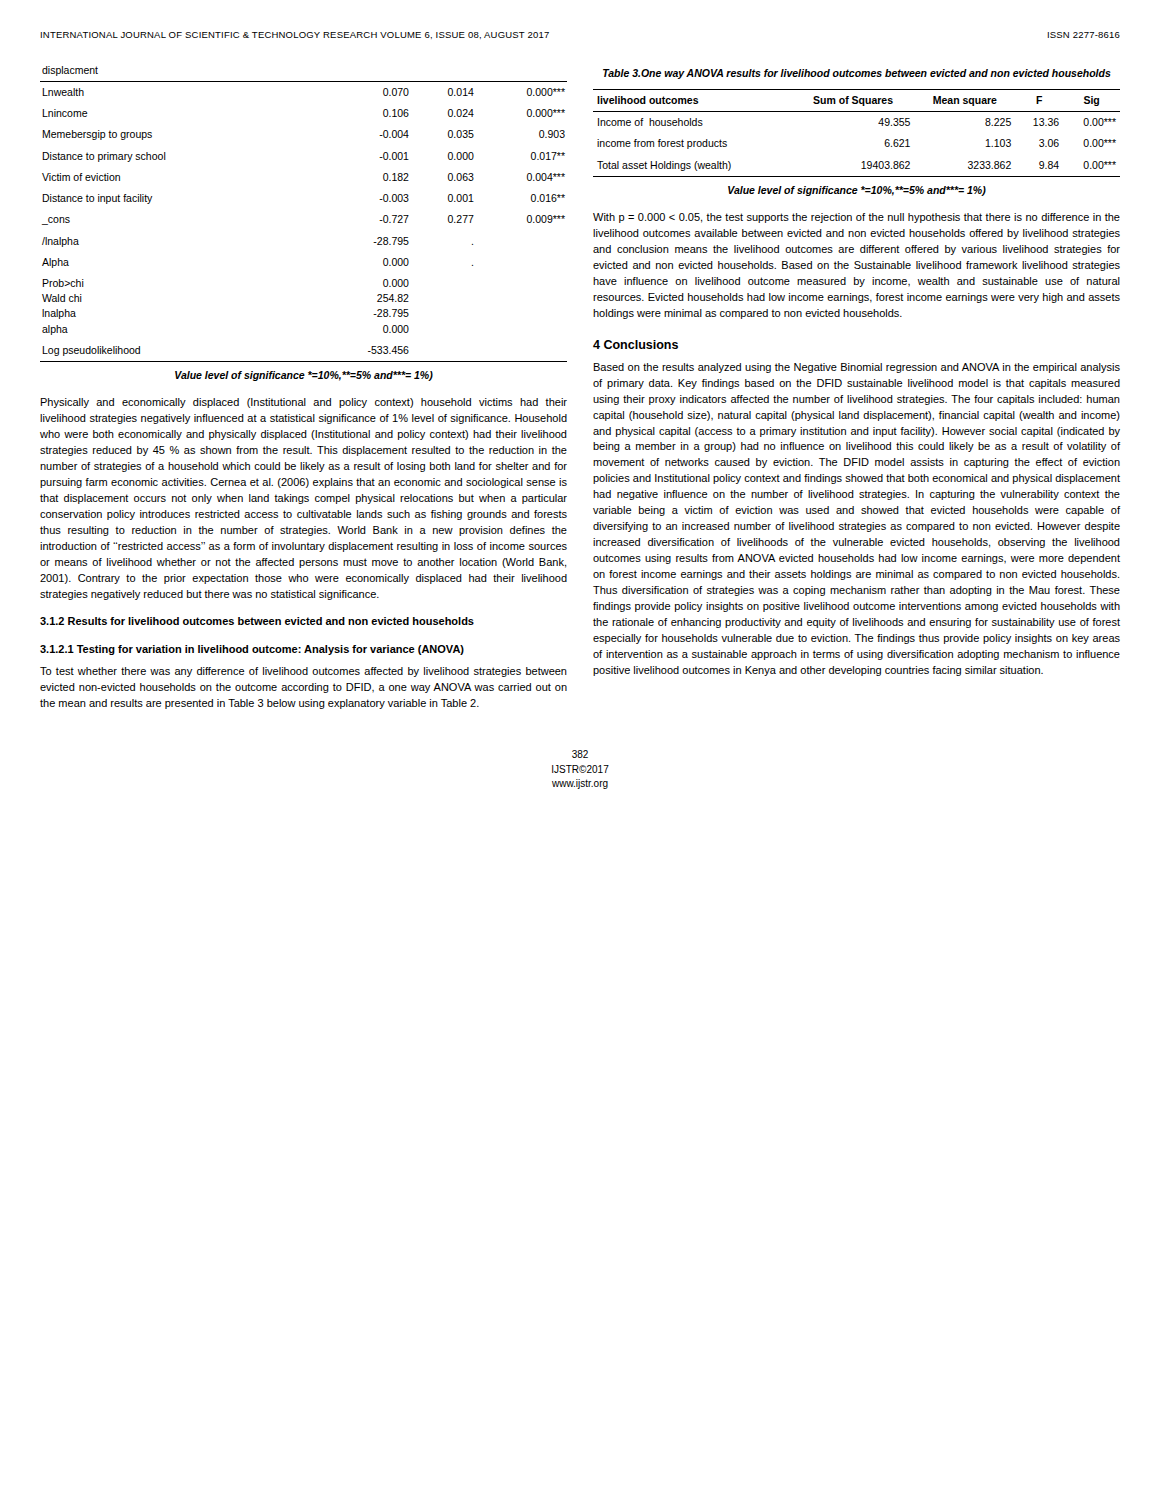INTERNATIONAL JOURNAL OF SCIENTIFIC & TECHNOLOGY RESEARCH VOLUME 6, ISSUE 08, AUGUST 2017 ISSN 2277-8616
| displacment | | | |
| Lnwealth | 0.070 | 0.014 | 0.000*** |
| Lnincome | 0.106 | 0.024 | 0.000*** |
| Memebersgip to groups | -0.004 | 0.035 | 0.903 |
| Distance to primary school | -0.001 | 0.000 | 0.017** |
| Victim of eviction | 0.182 | 0.063 | 0.004*** |
| Distance to input facility | -0.003 | 0.001 | 0.016** |
| _cons | -0.727 | 0.277 | 0.009*** |
| /lnalpha | -28.795 | . | |
| Alpha | 0.000 | . | |
| Prob>chi Wald chi lnalpha alpha | 0.000 254.82 -28.795 0.000 | | |
| Log pseudolikelihood | -533.456 | | |
Value level of significance *=10%,**=5% and***= 1%)
Physically and economically displaced (Institutional and policy context) household victims had their livelihood strategies negatively influenced at a statistical significance of 1% level of significance. Household who were both economically and physically displaced (Institutional and policy context) had their livelihood strategies reduced by 45 % as shown from the result. This displacement resulted to the reduction in the number of strategies of a household which could be likely as a result of losing both land for shelter and for pursuing farm economic activities. Cernea et al. (2006) explains that an economic and sociological sense is that displacement occurs not only when land takings compel physical relocations but when a particular conservation policy introduces restricted access to cultivatable lands such as fishing grounds and forests thus resulting to reduction in the number of strategies. World Bank in a new provision defines the introduction of ‘‘restricted access’’ as a form of involuntary displacement resulting in loss of income sources or means of livelihood whether or not the affected persons must move to another location (World Bank, 2001). Contrary to the prior expectation those who were economically displaced had their livelihood strategies negatively reduced but there was no statistical significance.
3.1.2 Results for livelihood outcomes between evicted and non evicted households
3.1.2.1 Testing for variation in livelihood outcome: Analysis for variance (ANOVA)
To test whether there was any difference of livelihood outcomes affected by livelihood strategies between evicted non-evicted households on the outcome according to DFID, a one way ANOVA was carried out on the mean and results are presented in Table 3 below using explanatory variable in Table 2.
Table 3.One way ANOVA results for livelihood outcomes between evicted and non evicted households
| livelihood outcomes | Sum of Squares | Mean square | F | Sig |
| --- | --- | --- | --- | --- |
| Income of households | 49.355 | 8.225 | 13.36 | 0.00*** |
| income from forest products | 6.621 | 1.103 | 3.06 | 0.00*** |
| Total asset Holdings (wealth) | 19403.862 | 3233.862 | 9.84 | 0.00*** |
Value level of significance *=10%,**=5% and***= 1%)
With p = 0.000 < 0.05, the test supports the rejection of the null hypothesis that there is no difference in the livelihood outcomes available between evicted and non evicted households offered by livelihood strategies and conclusion means the livelihood outcomes are different offered by various livelihood strategies for evicted and non evicted households. Based on the Sustainable livelihood framework livelihood strategies have influence on livelihood outcome measured by income, wealth and sustainable use of natural resources. Evicted households had low income earnings, forest income earnings were very high and assets holdings were minimal as compared to non evicted households.
4 Conclusions
Based on the results analyzed using the Negative Binomial regression and ANOVA in the empirical analysis of primary data. Key findings based on the DFID sustainable livelihood model is that capitals measured using their proxy indicators affected the number of livelihood strategies. The four capitals included: human capital (household size), natural capital (physical land displacement), financial capital (wealth and income) and physical capital (access to a primary institution and input facility). However social capital (indicated by being a member in a group) had no influence on livelihood this could likely be as a result of volatility of movement of networks caused by eviction. The DFID model assists in capturing the effect of eviction policies and Institutional policy context and findings showed that both economical and physical displacement had negative influence on the number of livelihood strategies. In capturing the vulnerability context the variable being a victim of eviction was used and showed that evicted households were capable of diversifying to an increased number of livelihood strategies as compared to non evicted. However despite increased diversification of livelihoods of the vulnerable evicted households, observing the livelihood outcomes using results from ANOVA evicted households had low income earnings, were more dependent on forest income earnings and their assets holdings are minimal as compared to non evicted households. Thus diversification of strategies was a coping mechanism rather than adopting in the Mau forest. These findings provide policy insights on positive livelihood outcome interventions among evicted households with the rationale of enhancing productivity and equity of livelihoods and ensuring for sustainability use of forest especially for households vulnerable due to eviction. The findings thus provide policy insights on key areas of intervention as a sustainable approach in terms of using diversification adopting mechanism to influence positive livelihood outcomes in Kenya and other developing countries facing similar situation.
382
IJSTR©2017
www.ijstr.org